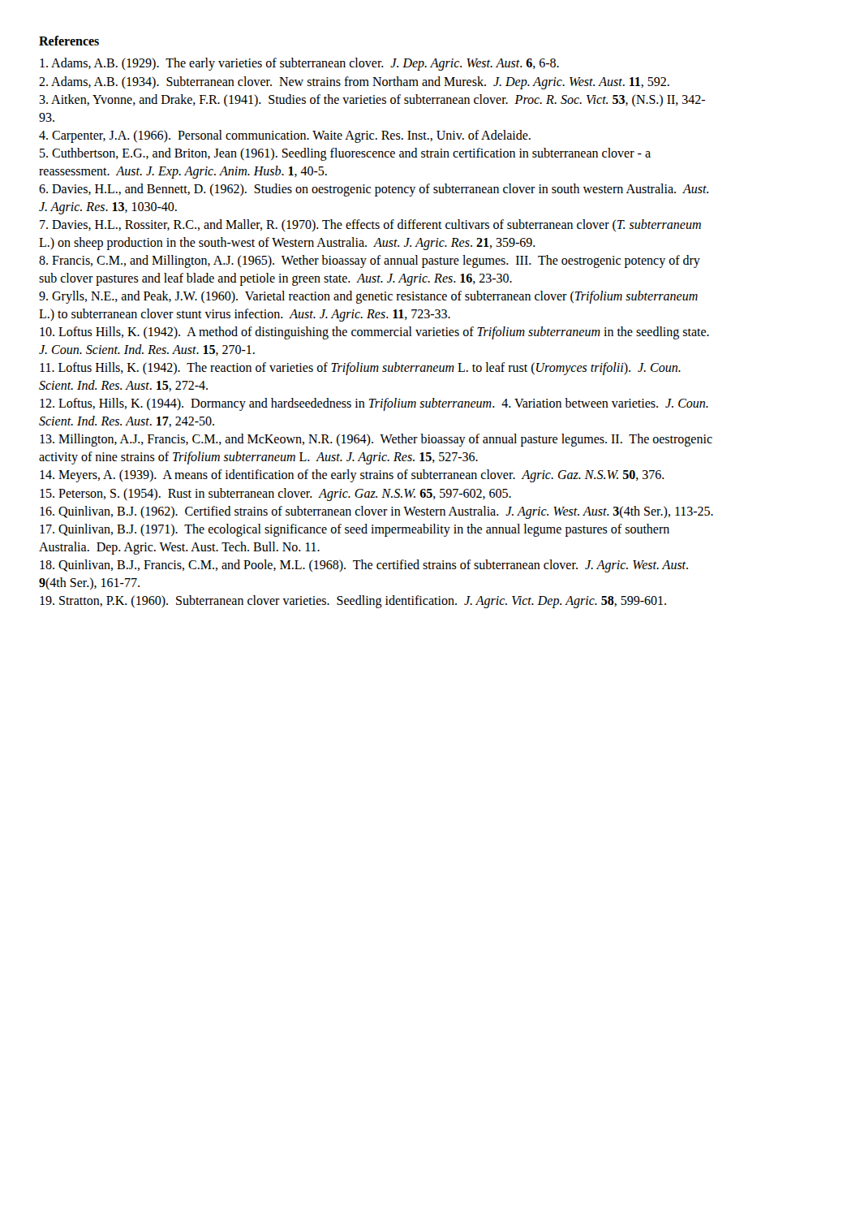References
1. Adams, A.B. (1929). The early varieties of subterranean clover. J. Dep. Agric. West. Aust. 6, 6-8.
2. Adams, A.B. (1934). Subterranean clover. New strains from Northam and Muresk. J. Dep. Agric. West. Aust. 11, 592.
3. Aitken, Yvonne, and Drake, F.R. (1941). Studies of the varieties of subterranean clover. Proc. R. Soc. Vict. 53, (N.S.) II, 342-93.
4. Carpenter, J.A. (1966). Personal communication. Waite Agric. Res. Inst., Univ. of Adelaide.
5. Cuthbertson, E.G., and Briton, Jean (1961). Seedling fluorescence and strain certification in subterranean clover - a reassessment. Aust. J. Exp. Agric. Anim. Husb. 1, 40-5.
6. Davies, H.L., and Bennett, D. (1962). Studies on oestrogenic potency of subterranean clover in south western Australia. Aust. J. Agric. Res. 13, 1030-40.
7. Davies, H.L., Rossiter, R.C., and Maller, R. (1970). The effects of different cultivars of subterranean clover (T. subterraneum L.) on sheep production in the south-west of Western Australia. Aust. J. Agric. Res. 21, 359-69.
8. Francis, C.M., and Millington, A.J. (1965). Wether bioassay of annual pasture legumes. III. The oestrogenic potency of dry sub clover pastures and leaf blade and petiole in green state. Aust. J. Agric. Res. 16, 23-30.
9. Grylls, N.E., and Peak, J.W. (1960). Varietal reaction and genetic resistance of subterranean clover (Trifolium subterraneum L.) to subterranean clover stunt virus infection. Aust. J. Agric. Res. 11, 723-33.
10. Loftus Hills, K. (1942). A method of distinguishing the commercial varieties of Trifolium subterraneum in the seedling state. J. Coun. Scient. Ind. Res. Aust. 15, 270-1.
11. Loftus Hills, K. (1942). The reaction of varieties of Trifolium subterraneum L. to leaf rust (Uromyces trifolii). J. Coun. Scient. Ind. Res. Aust. 15, 272-4.
12. Loftus, Hills, K. (1944). Dormancy and hardseededness in Trifolium subterraneum. 4. Variation between varieties. J. Coun. Scient. Ind. Res. Aust. 17, 242-50.
13. Millington, A.J., Francis, C.M., and McKeown, N.R. (1964). Wether bioassay of annual pasture legumes. II. The oestrogenic activity of nine strains of Trifolium subterraneum L. Aust. J. Agric. Res. 15, 527-36.
14. Meyers, A. (1939). A means of identification of the early strains of subterranean clover. Agric. Gaz. N.S.W. 50, 376.
15. Peterson, S. (1954). Rust in subterranean clover. Agric. Gaz. N.S.W. 65, 597-602, 605.
16. Quinlivan, B.J. (1962). Certified strains of subterranean clover in Western Australia. J. Agric. West. Aust. 3(4th Ser.), 113-25.
17. Quinlivan, B.J. (1971). The ecological significance of seed impermeability in the annual legume pastures of southern Australia. Dep. Agric. West. Aust. Tech. Bull. No. 11.
18. Quinlivan, B.J., Francis, C.M., and Poole, M.L. (1968). The certified strains of subterranean clover. J. Agric. West. Aust. 9(4th Ser.), 161-77.
19. Stratton, P.K. (1960). Subterranean clover varieties. Seedling identification. J. Agric. Vict. Dep. Agric. 58, 599-601.